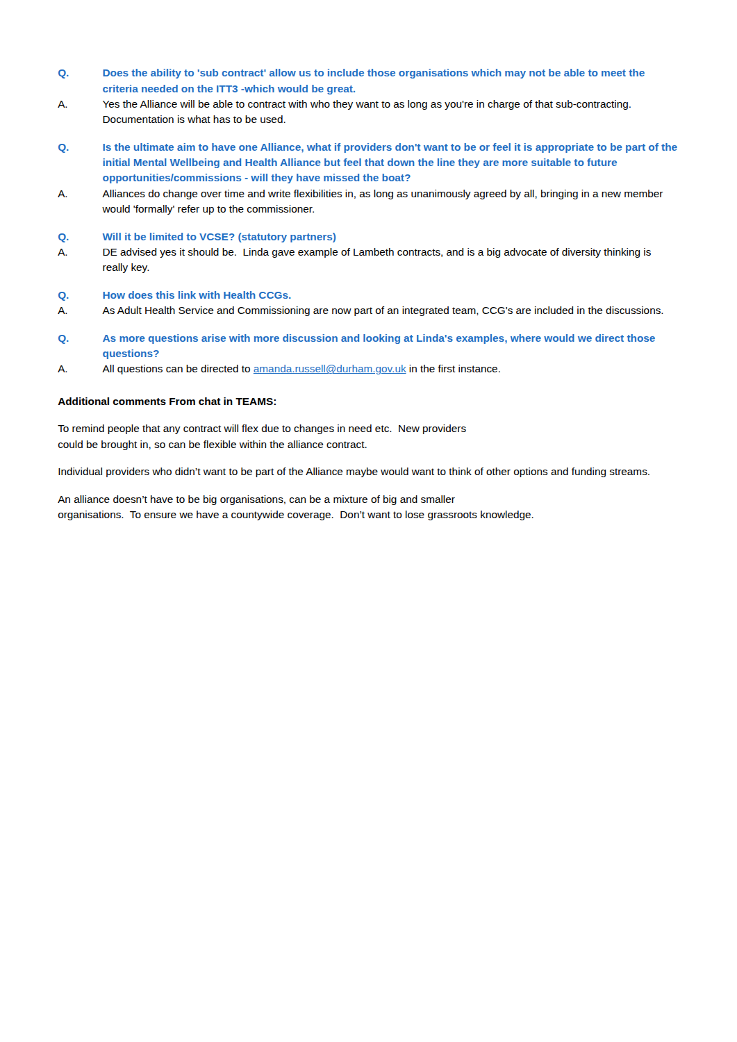| Q. | Does the ability to 'sub contract' allow us to include those organisations which may not be able to meet the criteria needed on the ITT3 -which would be great. |
| A. | Yes the Alliance will be able to contract with who they want to as long as you're in charge of that sub-contracting. Documentation is what has to be used. |
| Q. | Is the ultimate aim to have one Alliance, what if providers don't want to be or feel it is appropriate to be part of the initial Mental Wellbeing and Health Alliance but feel that down the line they are more suitable to future opportunities/commissions - will they have missed the boat? |
| A. | Alliances do change over time and write flexibilities in, as long as unanimously agreed by all, bringing in a new member would 'formally' refer up to the commissioner. |
| Q. | Will it be limited to VCSE? (statutory partners) |
| A. | DE advised yes it should be. Linda gave example of Lambeth contracts, and is a big advocate of diversity thinking is really key. |
| Q. | How does this link with Health CCGs. |
| A. | As Adult Health Service and Commissioning are now part of an integrated team, CCG's are included in the discussions. |
| Q. | As more questions arise with more discussion and looking at Linda's examples, where would we direct those questions? |
| A. | All questions can be directed to amanda.russell@durham.gov.uk in the first instance. |
Additional comments From chat in TEAMS:
To remind people that any contract will flex due to changes in need etc. New providers
could be brought in, so can be flexible within the alliance contract.
Individual providers who didn’t want to be part of the Alliance maybe would want to think of other options and funding streams.
An alliance doesn’t have to be big organisations, can be a mixture of big and smaller
organisations. To ensure we have a countywide coverage. Don’t want to lose grassroots knowledge.